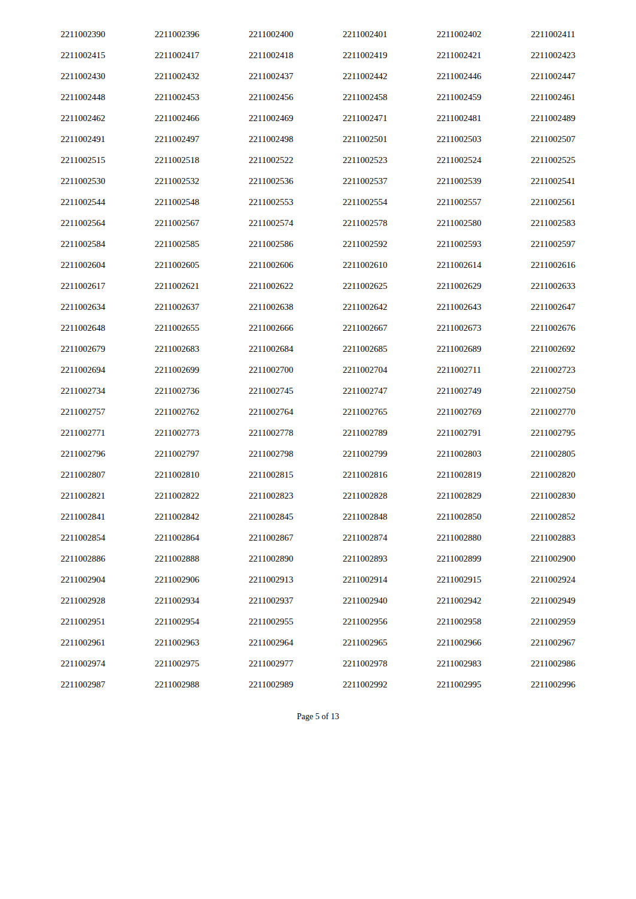| 2211002390 | 2211002396 | 2211002400 | 2211002401 | 2211002402 | 2211002411 |
| 2211002415 | 2211002417 | 2211002418 | 2211002419 | 2211002421 | 2211002423 |
| 2211002430 | 2211002432 | 2211002437 | 2211002442 | 2211002446 | 2211002447 |
| 2211002448 | 2211002453 | 2211002456 | 2211002458 | 2211002459 | 2211002461 |
| 2211002462 | 2211002466 | 2211002469 | 2211002471 | 2211002481 | 2211002489 |
| 2211002491 | 2211002497 | 2211002498 | 2211002501 | 2211002503 | 2211002507 |
| 2211002515 | 2211002518 | 2211002522 | 2211002523 | 2211002524 | 2211002525 |
| 2211002530 | 2211002532 | 2211002536 | 2211002537 | 2211002539 | 2211002541 |
| 2211002544 | 2211002548 | 2211002553 | 2211002554 | 2211002557 | 2211002561 |
| 2211002564 | 2211002567 | 2211002574 | 2211002578 | 2211002580 | 2211002583 |
| 2211002584 | 2211002585 | 2211002586 | 2211002592 | 2211002593 | 2211002597 |
| 2211002604 | 2211002605 | 2211002606 | 2211002610 | 2211002614 | 2211002616 |
| 2211002617 | 2211002621 | 2211002622 | 2211002625 | 2211002629 | 2211002633 |
| 2211002634 | 2211002637 | 2211002638 | 2211002642 | 2211002643 | 2211002647 |
| 2211002648 | 2211002655 | 2211002666 | 2211002667 | 2211002673 | 2211002676 |
| 2211002679 | 2211002683 | 2211002684 | 2211002685 | 2211002689 | 2211002692 |
| 2211002694 | 2211002699 | 2211002700 | 2211002704 | 2211002711 | 2211002723 |
| 2211002734 | 2211002736 | 2211002745 | 2211002747 | 2211002749 | 2211002750 |
| 2211002757 | 2211002762 | 2211002764 | 2211002765 | 2211002769 | 2211002770 |
| 2211002771 | 2211002773 | 2211002778 | 2211002789 | 2211002791 | 2211002795 |
| 2211002796 | 2211002797 | 2211002798 | 2211002799 | 2211002803 | 2211002805 |
| 2211002807 | 2211002810 | 2211002815 | 2211002816 | 2211002819 | 2211002820 |
| 2211002821 | 2211002822 | 2211002823 | 2211002828 | 2211002829 | 2211002830 |
| 2211002841 | 2211002842 | 2211002845 | 2211002848 | 2211002850 | 2211002852 |
| 2211002854 | 2211002864 | 2211002867 | 2211002874 | 2211002880 | 2211002883 |
| 2211002886 | 2211002888 | 2211002890 | 2211002893 | 2211002899 | 2211002900 |
| 2211002904 | 2211002906 | 2211002913 | 2211002914 | 2211002915 | 2211002924 |
| 2211002928 | 2211002934 | 2211002937 | 2211002940 | 2211002942 | 2211002949 |
| 2211002951 | 2211002954 | 2211002955 | 2211002956 | 2211002958 | 2211002959 |
| 2211002961 | 2211002963 | 2211002964 | 2211002965 | 2211002966 | 2211002967 |
| 2211002974 | 2211002975 | 2211002977 | 2211002978 | 2211002983 | 2211002986 |
| 2211002987 | 2211002988 | 2211002989 | 2211002992 | 2211002995 | 2211002996 |
Page 5 of 13